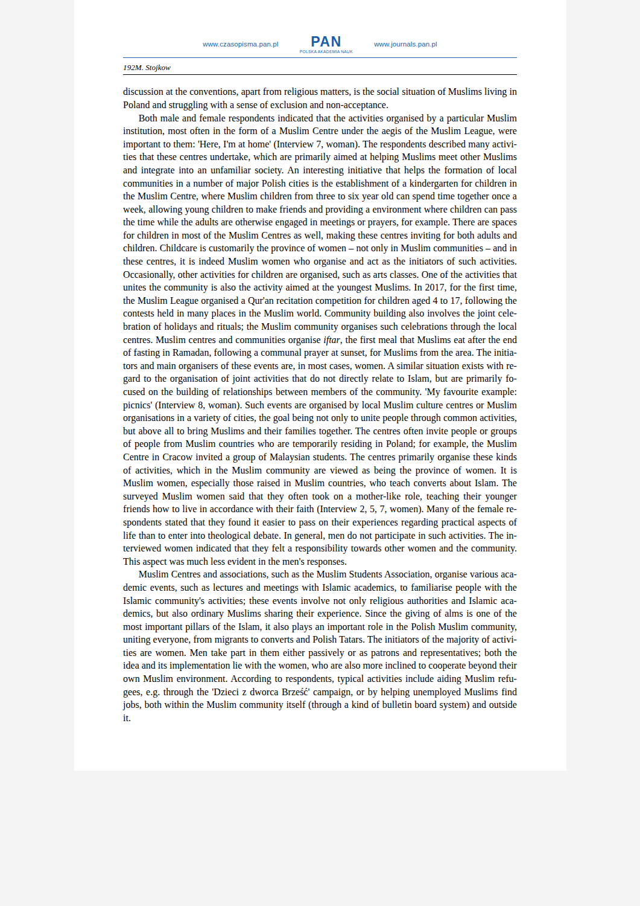www.czasopisma.pan.pl PAN POLSKA AKADEMIA NAUK www.journals.pan.pl
192M. Stojkow
discussion at the conventions, apart from religious matters, is the social situation of Muslims living in Poland and struggling with a sense of exclusion and non-acceptance.
Both male and female respondents indicated that the activities organised by a particular Muslim institution, most often in the form of a Muslim Centre under the aegis of the Muslim League, were important to them: 'Here, I'm at home' (Interview 7, woman). The respondents described many activities that these centres undertake, which are primarily aimed at helping Muslims meet other Muslims and integrate into an unfamiliar society. An interesting initiative that helps the formation of local communities in a number of major Polish cities is the establishment of a kindergarten for children in the Muslim Centre, where Muslim children from three to six year old can spend time together once a week, allowing young children to make friends and providing a environment where children can pass the time while the adults are otherwise engaged in meetings or prayers, for example. There are spaces for children in most of the Muslim Centres as well, making these centres inviting for both adults and children. Childcare is customarily the province of women – not only in Muslim communities – and in these centres, it is indeed Muslim women who organise and act as the initiators of such activities. Occasionally, other activities for children are organised, such as arts classes. One of the activities that unites the community is also the activity aimed at the youngest Muslims. In 2017, for the first time, the Muslim League organised a Qur'an recitation competition for children aged 4 to 17, following the contests held in many places in the Muslim world. Community building also involves the joint celebration of holidays and rituals; the Muslim community organises such celebrations through the local centres. Muslim centres and communities organise iftar, the first meal that Muslims eat after the end of fasting in Ramadan, following a communal prayer at sunset, for Muslims from the area. The initiators and main organisers of these events are, in most cases, women. A similar situation exists with regard to the organisation of joint activities that do not directly relate to Islam, but are primarily focused on the building of relationships between members of the community. 'My favourite example: picnics' (Interview 8, woman). Such events are organised by local Muslim culture centres or Muslim organisations in a variety of cities, the goal being not only to unite people through common activities, but above all to bring Muslims and their families together. The centres often invite people or groups of people from Muslim countries who are temporarily residing in Poland; for example, the Muslim Centre in Cracow invited a group of Malaysian students. The centres primarily organise these kinds of activities, which in the Muslim community are viewed as being the province of women. It is Muslim women, especially those raised in Muslim countries, who teach converts about Islam. The surveyed Muslim women said that they often took on a mother-like role, teaching their younger friends how to live in accordance with their faith (Interview 2, 5, 7, women). Many of the female respondents stated that they found it easier to pass on their experiences regarding practical aspects of life than to enter into theological debate. In general, men do not participate in such activities. The interviewed women indicated that they felt a responsibility towards other women and the community. This aspect was much less evident in the men's responses.
Muslim Centres and associations, such as the Muslim Students Association, organise various academic events, such as lectures and meetings with Islamic academics, to familiarise people with the Islamic community's activities; these events involve not only religious authorities and Islamic academics, but also ordinary Muslims sharing their experience. Since the giving of alms is one of the most important pillars of the Islam, it also plays an important role in the Polish Muslim community, uniting everyone, from migrants to converts and Polish Tatars. The initiators of the majority of activities are women. Men take part in them either passively or as patrons and representatives; both the idea and its implementation lie with the women, who are also more inclined to cooperate beyond their own Muslim environment. According to respondents, typical activities include aiding Muslim refugees, e.g. through the 'Dzieci z dworca Brześć' campaign, or by helping unemployed Muslims find jobs, both within the Muslim community itself (through a kind of bulletin board system) and outside it.